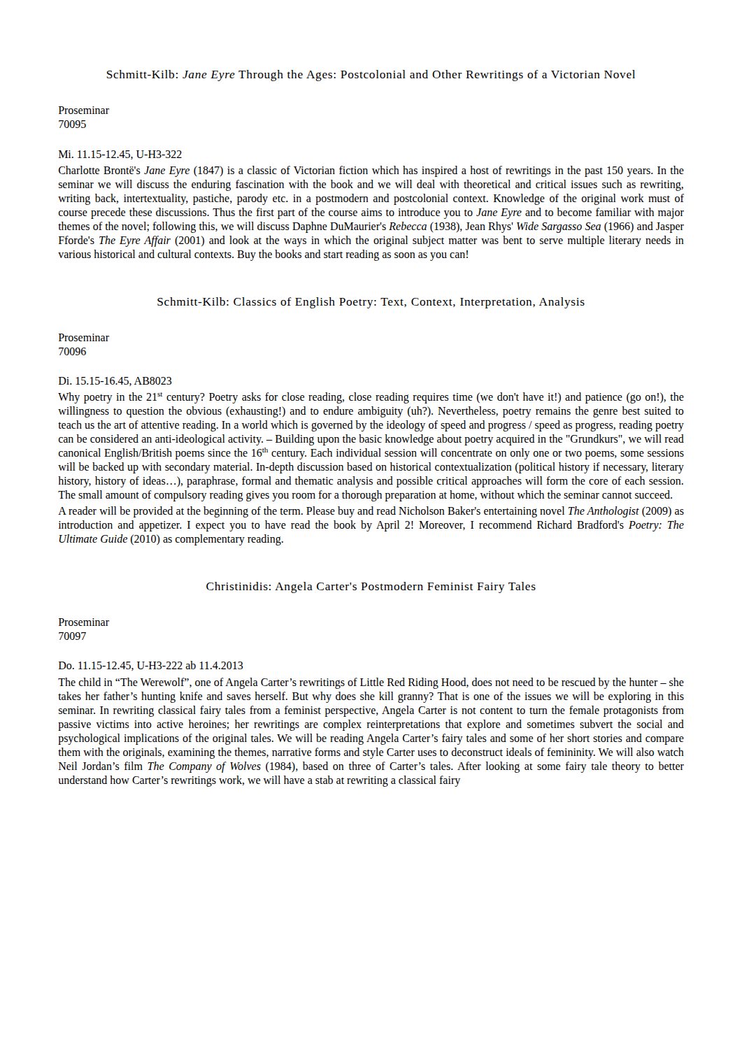Schmitt-Kilb: Jane Eyre Through the Ages: Postcolonial and Other Rewritings of a Victorian Novel
Proseminar
70095
Mi. 11.15-12.45, U-H3-322
Charlotte Brontë's Jane Eyre (1847) is a classic of Victorian fiction which has inspired a host of rewritings in the past 150 years. In the seminar we will discuss the enduring fascination with the book and we will deal with theoretical and critical issues such as rewriting, writing back, intertextuality, pastiche, parody etc. in a postmodern and postcolonial context. Knowledge of the original work must of course precede these discussions. Thus the first part of the course aims to introduce you to Jane Eyre and to become familiar with major themes of the novel; following this, we will discuss Daphne DuMaurier's Rebecca (1938), Jean Rhys' Wide Sargasso Sea (1966) and Jasper Fforde's The Eyre Affair (2001) and look at the ways in which the original subject matter was bent to serve multiple literary needs in various historical and cultural contexts. Buy the books and start reading as soon as you can!
Schmitt-Kilb: Classics of English Poetry: Text, Context, Interpretation, Analysis
Proseminar
70096
Di. 15.15-16.45, AB8023
Why poetry in the 21st century? Poetry asks for close reading, close reading requires time (we don't have it!) and patience (go on!), the willingness to question the obvious (exhausting!) and to endure ambiguity (uh?). Nevertheless, poetry remains the genre best suited to teach us the art of attentive reading. In a world which is governed by the ideology of speed and progress / speed as progress, reading poetry can be considered an anti-ideological activity. – Building upon the basic knowledge about poetry acquired in the "Grundkurs", we will read canonical English/British poems since the 16th century. Each individual session will concentrate on only one or two poems, some sessions will be backed up with secondary material. In-depth discussion based on historical contextualization (political history if necessary, literary history, history of ideas…), paraphrase, formal and thematic analysis and possible critical approaches will form the core of each session. The small amount of compulsory reading gives you room for a thorough preparation at home, without which the seminar cannot succeed.
A reader will be provided at the beginning of the term. Please buy and read Nicholson Baker's entertaining novel The Anthologist (2009) as introduction and appetizer. I expect you to have read the book by April 2! Moreover, I recommend Richard Bradford's Poetry: The Ultimate Guide (2010) as complementary reading.
Christinidis: Angela Carter's Postmodern Feminist Fairy Tales
Proseminar
70097
Do. 11.15-12.45, U-H3-222 ab 11.4.2013
The child in “The Werewolf”, one of Angela Carter’s rewritings of Little Red Riding Hood, does not need to be rescued by the hunter – she takes her father’s hunting knife and saves herself. But why does she kill granny? That is one of the issues we will be exploring in this seminar. In rewriting classical fairy tales from a feminist perspective, Angela Carter is not content to turn the female protagonists from passive victims into active heroines; her rewritings are complex reinterpretations that explore and sometimes subvert the social and psychological implications of the original tales. We will be reading Angela Carter’s fairy tales and some of her short stories and compare them with the originals, examining the themes, narrative forms and style Carter uses to deconstruct ideals of femininity. We will also watch Neil Jordan’s film The Company of Wolves (1984), based on three of Carter’s tales. After looking at some fairy tale theory to better understand how Carter’s rewritings work, we will have a stab at rewriting a classical fairy